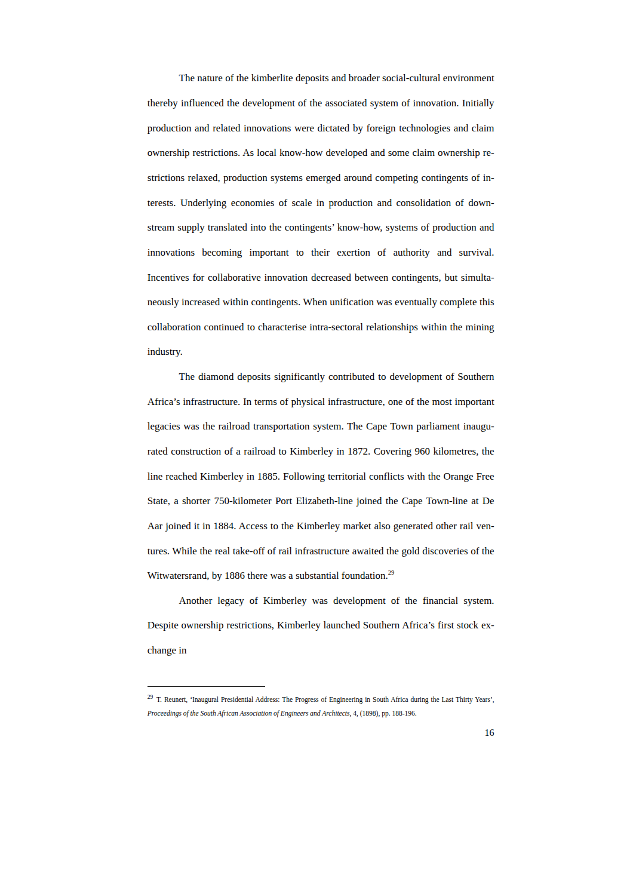The nature of the kimberlite deposits and broader social-cultural environment thereby influenced the development of the associated system of innovation. Initially production and related innovations were dictated by foreign technologies and claim ownership restrictions. As local know-how developed and some claim ownership restrictions relaxed, production systems emerged around competing contingents of interests. Underlying economies of scale in production and consolidation of downstream supply translated into the contingents’ know-how, systems of production and innovations becoming important to their exertion of authority and survival. Incentives for collaborative innovation decreased between contingents, but simultaneously increased within contingents. When unification was eventually complete this collaboration continued to characterise intra-sectoral relationships within the mining industry.
The diamond deposits significantly contributed to development of Southern Africa’s infrastructure. In terms of physical infrastructure, one of the most important legacies was the railroad transportation system. The Cape Town parliament inaugurated construction of a railroad to Kimberley in 1872. Covering 960 kilometres, the line reached Kimberley in 1885. Following territorial conflicts with the Orange Free State, a shorter 750-kilometer Port Elizabeth-line joined the Cape Town-line at De Aar joined it in 1884. Access to the Kimberley market also generated other rail ventures. While the real take-off of rail infrastructure awaited the gold discoveries of the Witwatersrand, by 1886 there was a substantial foundation.29
Another legacy of Kimberley was development of the financial system. Despite ownership restrictions, Kimberley launched Southern Africa’s first stock exchange in
29 T. Reunert, ‘Inaugural Presidential Address: The Progress of Engineering in South Africa during the Last Thirty Years’, Proceedings of the South African Association of Engineers and Architects, 4, (1898), pp. 188-196.
16